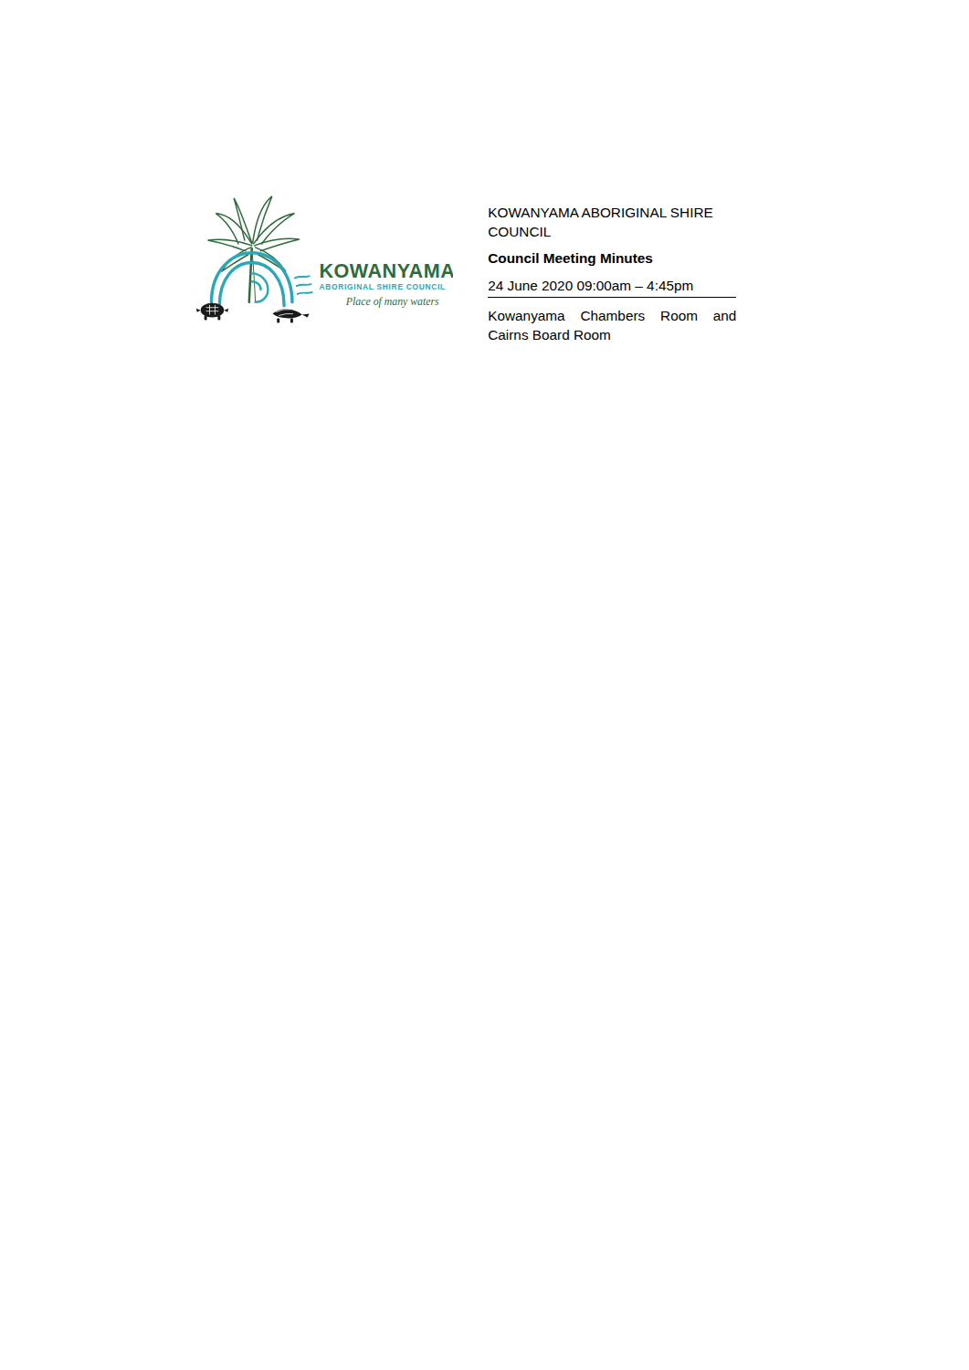Kowanyama Aboriginal Shire Council — Place of many waters KOWANYAMA ABORIGINAL SHIRE COUNCIL Place of many waters
KOWANYAMA ABORIGINAL SHIRE COUNCIL
Council Meeting Minutes
24 June 2020 09:00am – 4:45pm
Kowanyama Chambers Room and Cairns Board Room